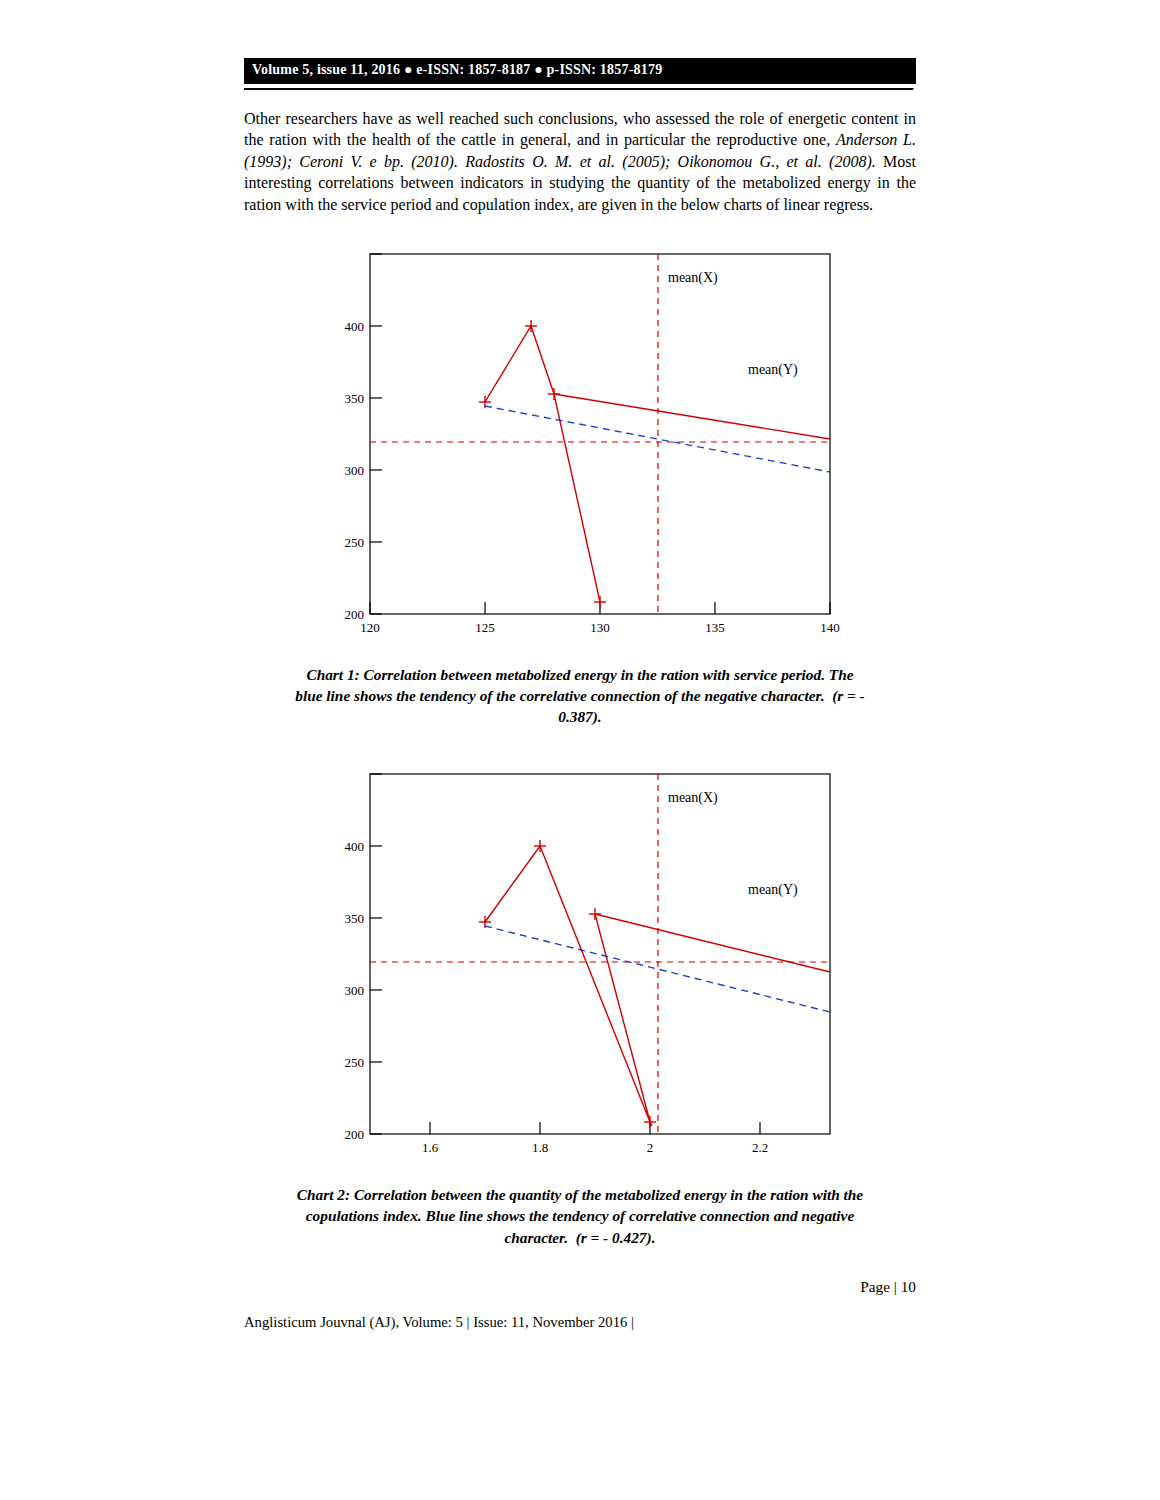Volume 5, issue 11, 2016 ● e-ISSN: 1857-8187 ● p-ISSN: 1857-8179
Other researchers have as well reached such conclusions, who assessed the role of energetic content in the ration with the health of the cattle in general, and in particular the reproductive one, Anderson L. (1993); Ceroni V. e bp. (2010). Radostits O. M. et al. (2005); Oikonomou G., et al. (2008). Most interesting correlations between indicators in studying the quantity of the metabolized energy in the ration with the service period and copulation index, are given in the below charts of linear regress.
200 250 300 350 400 120 125 130 135 140 mean(X) mean(Y)
Chart 1: Correlation between metabolized energy in the ration with service period. The blue line shows the tendency of the correlative connection of the negative character. (r = - 0.387).
200 250 300 350 400 1.6 1.8 2 2.2 mean(X) mean(Y)
Chart 2: Correlation between the quantity of the metabolized energy in the ration with the copulations index. Blue line shows the tendency of correlative connection and negative character. (r = - 0.427).
Page | 10
Anglisticum Jouvnal (AJ), Volume: 5 | Issue: 11, November 2016 |